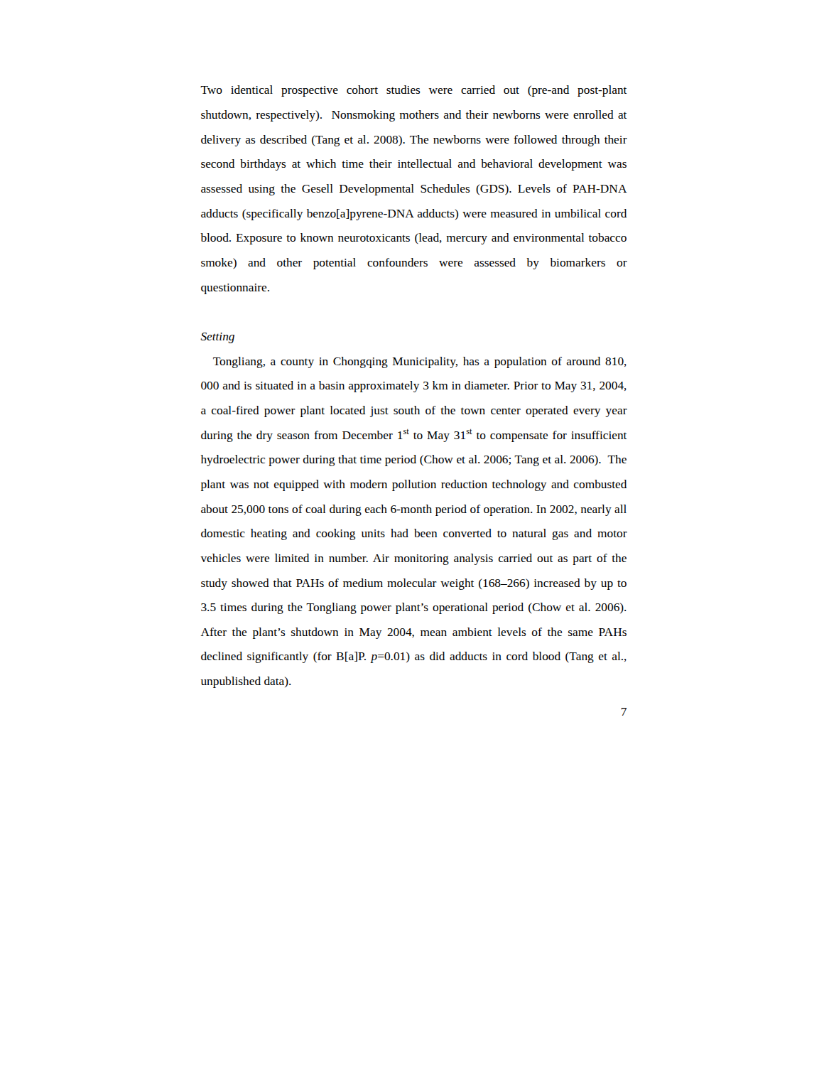Two identical prospective cohort studies were carried out (pre-and post-plant shutdown, respectively). Nonsmoking mothers and their newborns were enrolled at delivery as described (Tang et al. 2008). The newborns were followed through their second birthdays at which time their intellectual and behavioral development was assessed using the Gesell Developmental Schedules (GDS). Levels of PAH-DNA adducts (specifically benzo[a]pyrene-DNA adducts) were measured in umbilical cord blood. Exposure to known neurotoxicants (lead, mercury and environmental tobacco smoke) and other potential confounders were assessed by biomarkers or questionnaire.
Setting
Tongliang, a county in Chongqing Municipality, has a population of around 810, 000 and is situated in a basin approximately 3 km in diameter. Prior to May 31, 2004, a coal-fired power plant located just south of the town center operated every year during the dry season from December 1st to May 31st to compensate for insufficient hydroelectric power during that time period (Chow et al. 2006; Tang et al. 2006). The plant was not equipped with modern pollution reduction technology and combusted about 25,000 tons of coal during each 6-month period of operation. In 2002, nearly all domestic heating and cooking units had been converted to natural gas and motor vehicles were limited in number. Air monitoring analysis carried out as part of the study showed that PAHs of medium molecular weight (168–266) increased by up to 3.5 times during the Tongliang power plant’s operational period (Chow et al. 2006). After the plant’s shutdown in May 2004, mean ambient levels of the same PAHs declined significantly (for B[a]P. p=0.01) as did adducts in cord blood (Tang et al., unpublished data).
7